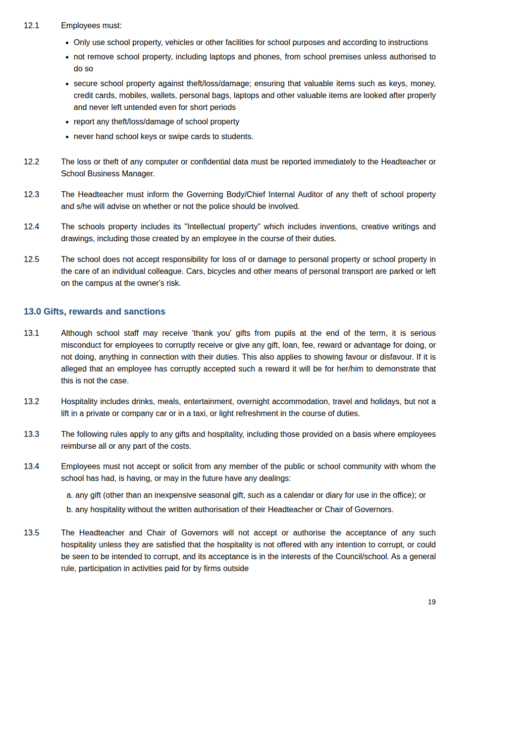12.1
Employees must:
Only use school property, vehicles or other facilities for school purposes and according to instructions
not remove school property, including laptops and phones, from school premises unless authorised to do so
secure school property against theft/loss/damage; ensuring that valuable items such as keys, money, credit cards, mobiles, wallets, personal bags, laptops and other valuable items are looked after properly and never left untended even for short periods
report any theft/loss/damage of school property
never hand school keys or swipe cards to students.
12.2
The loss or theft of any computer or confidential data must be reported immediately to the Headteacher or School Business Manager.
12.3
The Headteacher must inform the Governing Body/Chief Internal Auditor of any theft of school property and s/he will advise on whether or not the police should be involved.
12.4
The schools property includes its "Intellectual property" which includes inventions, creative writings and drawings, including those created by an employee in the course of their duties.
12.5
The school does not accept responsibility for loss of or damage to personal property or school property in the care of an individual colleague. Cars, bicycles and other means of personal transport are parked or left on the campus at the owner's risk.
13.0 Gifts, rewards and sanctions
13.1
Although school staff may receive 'thank you' gifts from pupils at the end of the term, it is serious misconduct for employees to corruptly receive or give any gift, loan, fee, reward or advantage for doing, or not doing, anything in connection with their duties. This also applies to showing favour or disfavour. If it is alleged that an employee has corruptly accepted such a reward it will be for her/him to demonstrate that this is not the case.
13.2
Hospitality includes drinks, meals, entertainment, overnight accommodation, travel and holidays, but not a lift in a private or company car or in a taxi, or light refreshment in the course of duties.
13.3
The following rules apply to any gifts and hospitality, including those provided on a basis where employees reimburse all or any part of the costs.
13.4
Employees must not accept or solicit from any member of the public or school community with whom the school has had, is having, or may in the future have any dealings:
any gift (other than an inexpensive seasonal gift, such as a calendar or diary for use in the office); or
any hospitality without the written authorisation of their Headteacher or Chair of Governors.
13.5
The Headteacher and Chair of Governors will not accept or authorise the acceptance of any such hospitality unless they are satisfied that the hospitality is not offered with any intention to corrupt, or could be seen to be intended to corrupt, and its acceptance is in the interests of the Council/school. As a general rule, participation in activities paid for by firms outside
19